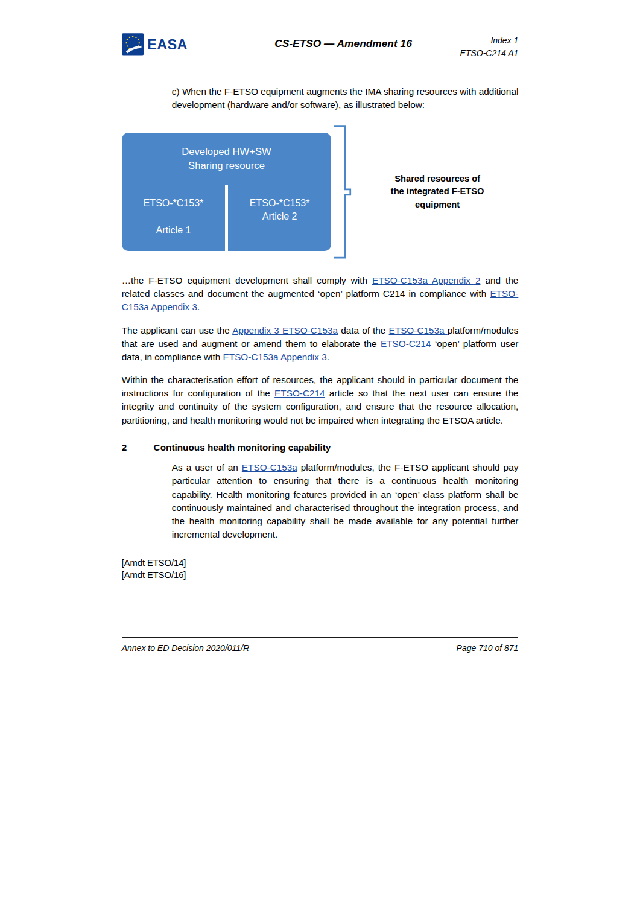EASA
CS-ETSO — Amendment 16
Index 1
ETSO-C214 A1
c) When the F-ETSO equipment augments the IMA sharing resources with additional development (hardware and/or software), as illustrated below:
Developed HW+SW
Sharing resource
ETSO-*C153*
Article 1
ETSO-*C153*
Article 2
Shared resources of
the integrated F-ETSO
equipment
…the F-ETSO equipment development shall comply with ETSO-C153a Appendix 2 and the related classes and document the augmented ‘open’ platform C214 in compliance with ETSO-C153a Appendix 3.
The applicant can use the Appendix 3 ETSO-C153a data of the ETSO-C153a platform/modules that are used and augment or amend them to elaborate the ETSO-C214 ‘open’ platform user data, in compliance with ETSO-C153a Appendix 3.
Within the characterisation effort of resources, the applicant should in particular document the instructions for configuration of the ETSO-C214 article so that the next user can ensure the integrity and continuity of the system configuration, and ensure that the resource allocation, partitioning, and health monitoring would not be impaired when integrating the ETSOA article.
2
Continuous health monitoring capability
As a user of an ETSO-C153a platform/modules, the F-ETSO applicant should pay particular attention to ensuring that there is a continuous health monitoring capability. Health monitoring features provided in an ‘open’ class platform shall be continuously maintained and characterised throughout the integration process, and the health monitoring capability shall be made available for any potential further incremental development.
[Amdt ETSO/14]
[Amdt ETSO/16]
Annex to ED Decision 2020/011/R
Page 710 of 871